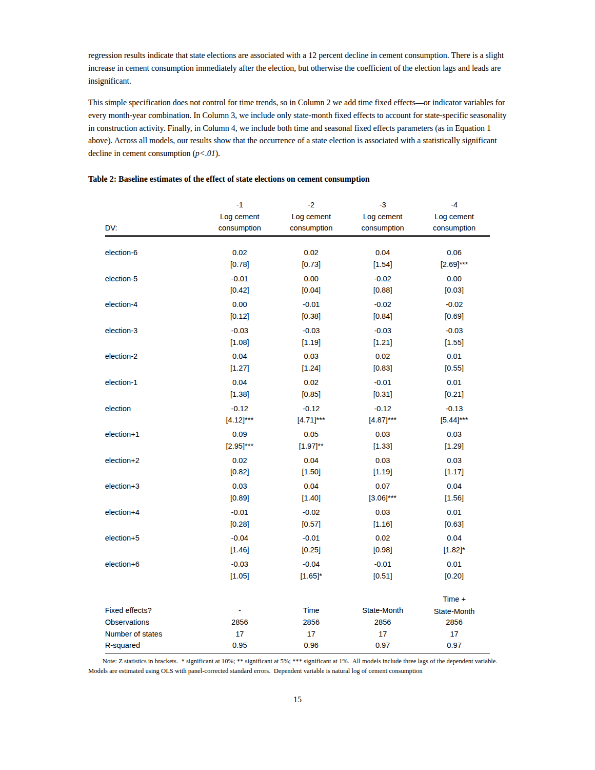regression results indicate that state elections are associated with a 12 percent decline in cement consumption. There is a slight increase in cement consumption immediately after the election, but otherwise the coefficient of the election lags and leads are insignificant.
This simple specification does not control for time trends, so in Column 2 we add time fixed effects—or indicator variables for every month-year combination. In Column 3, we include only state-month fixed effects to account for state-specific seasonality in construction activity. Finally, in Column 4, we include both time and seasonal fixed effects parameters (as in Equation 1 above). Across all models, our results show that the occurrence of a state election is associated with a statistically significant decline in cement consumption (p<.01).
Table 2: Baseline estimates of the effect of state elections on cement consumption
| | -1 | -2 | -3 | -4 |
| | Log cement | Log cement | Log cement | Log cement |
| DV: | consumption | consumption | consumption | consumption |
| election-6 | 0.02 | 0.02 | 0.04 | 0.06 |
| | [0.78] | [0.73] | [1.54] | [2.69]*** |
| election-5 | -0.01 | 0.00 | -0.02 | 0.00 |
| | [0.42] | [0.04] | [0.88] | [0.03] |
| election-4 | 0.00 | -0.01 | -0.02 | -0.02 |
| | [0.12] | [0.38] | [0.84] | [0.69] |
| election-3 | -0.03 | -0.03 | -0.03 | -0.03 |
| | [1.08] | [1.19] | [1.21] | [1.55] |
| election-2 | 0.04 | 0.03 | 0.02 | 0.01 |
| | [1.27] | [1.24] | [0.83] | [0.55] |
| election-1 | 0.04 | 0.02 | -0.01 | 0.01 |
| | [1.38] | [0.85] | [0.31] | [0.21] |
| election | -0.12 | -0.12 | -0.12 | -0.13 |
| | [4.12]*** | [4.71]*** | [4.87]*** | [5.44]*** |
| election+1 | 0.09 | 0.05 | 0.03 | 0.03 |
| | [2.95]*** | [1.97]** | [1.33] | [1.29] |
| election+2 | 0.02 | 0.04 | 0.03 | 0.03 |
| | [0.82] | [1.50] | [1.19] | [1.17] |
| election+3 | 0.03 | 0.04 | 0.07 | 0.04 |
| | [0.89] | [1.40] | [3.06]*** | [1.56] |
| election+4 | -0.01 | -0.02 | 0.03 | 0.01 |
| | [0.28] | [0.57] | [1.16] | [0.63] |
| election+5 | -0.04 | -0.01 | 0.02 | 0.04 |
| | [1.46] | [0.25] | [0.98] | [1.82]* |
| election+6 | -0.03 | -0.04 | -0.01 | 0.01 |
| | [1.05] | [1.65]* | [0.51] | [0.20] |
| | | | | Time + |
| Fixed effects? | - | Time | State-Month | State-Month |
| Observations | 2856 | 2856 | 2856 | 2856 |
| Number of states | 17 | 17 | 17 | 17 |
| R-squared | 0.95 | 0.96 | 0.97 | 0.97 |
Note: Z statistics in brackets. * significant at 10%; ** significant at 5%; *** significant at 1%. All models include three lags of the dependent variable. Models are estimated using OLS with panel-corrected standard errors. Dependent variable is natural log of cement consumption
15